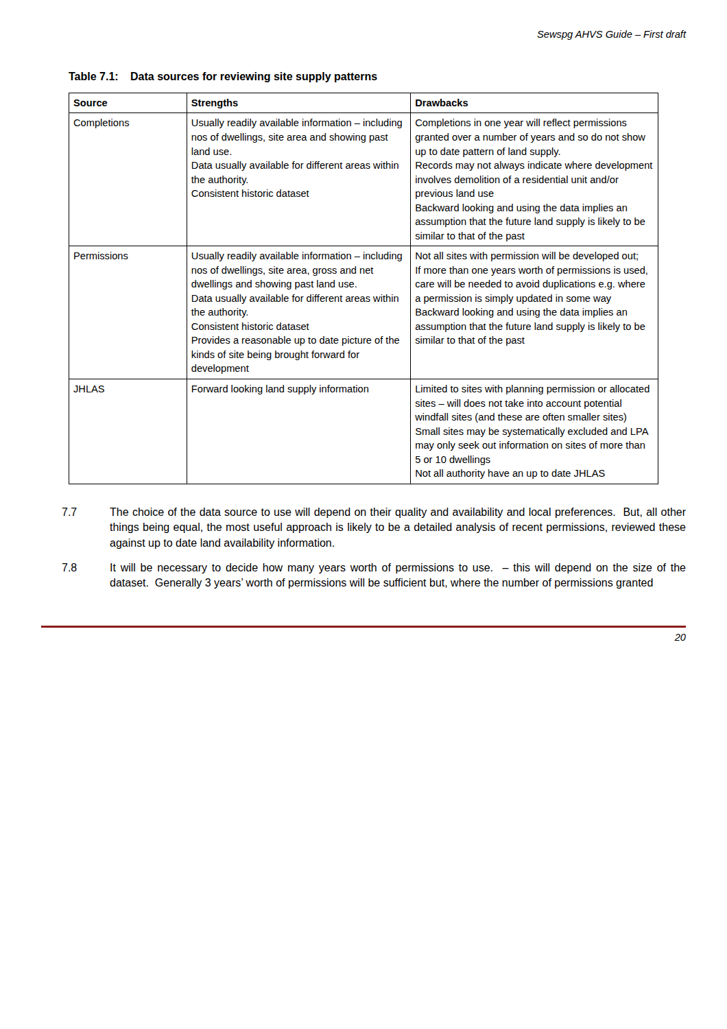Sewspg AHVS Guide – First draft
Table 7.1: Data sources for reviewing site supply patterns
| Source | Strengths | Drawbacks |
| --- | --- | --- |
| Completions | Usually readily available information – including nos of dwellings, site area and showing past land use. Data usually available for different areas within the authority. Consistent historic dataset | Completions in one year will reflect permissions granted over a number of years and so do not show up to date pattern of land supply. Records may not always indicate where development involves demolition of a residential unit and/or previous land use Backward looking and using the data implies an assumption that the future land supply is likely to be similar to that of the past |
| Permissions | Usually readily available information – including nos of dwellings, site area, gross and net dwellings and showing past land use. Data usually available for different areas within the authority. Consistent historic dataset Provides a reasonable up to date picture of the kinds of site being brought forward for development | Not all sites with permission will be developed out; If more than one years worth of permissions is used, care will be needed to avoid duplications e.g. where a permission is simply updated in some way Backward looking and using the data implies an assumption that the future land supply is likely to be similar to that of the past |
| JHLAS | Forward looking land supply information | Limited to sites with planning permission or allocated sites – will does not take into account potential windfall sites (and these are often smaller sites) Small sites may be systematically excluded and LPA may only seek out information on sites of more than 5 or 10 dwellings Not all authority have an up to date JHLAS |
7.7
The choice of the data source to use will depend on their quality and availability and local preferences. But, all other things being equal, the most useful approach is likely to be a detailed analysis of recent permissions, reviewed these against up to date land availability information.
7.8
It will be necessary to decide how many years worth of permissions to use. – this will depend on the size of the dataset. Generally 3 years’ worth of permissions will be sufficient but, where the number of permissions granted
20